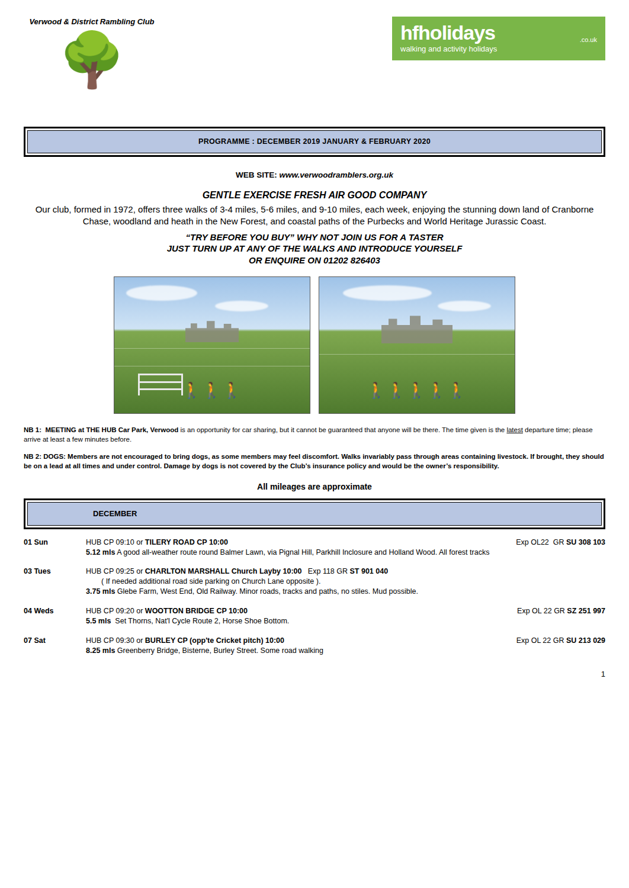Verwood & District Rambling Club
🌳
hfholidays
walking and activity holidays .co.uk
PROGRAMME : DECEMBER 2019 JANUARY & FEBRUARY 2020
WEB SITE: www.verwoodramblers.org.uk
GENTLE EXERCISE FRESH AIR GOOD COMPANY
Our club, formed in 1972, offers three walks of 3-4 miles, 5-6 miles, and 9-10 miles, each week, enjoying the stunning down land of Cranborne Chase, woodland and heath in the New Forest, and coastal paths of the Purbecks and World Heritage Jurassic Coast.
“TRY BEFORE YOU BUY” WHY NOT JOIN US FOR A TASTER
JUST TURN UP AT ANY OF THE WALKS AND INTRODUCE YOURSELF
OR ENQUIRE ON 01202 826403
🚶🚶🚶
🚶🚶🚶🚶🚶
NB 1: MEETING at THE HUB Car Park, Verwood is an opportunity for car sharing, but it cannot be guaranteed that anyone will be there. The time given is the latest departure time; please arrive at least a few minutes before.
NB 2: DOGS: Members are not encouraged to bring dogs, as some members may feel discomfort. Walks invariably pass through areas containing livestock. If brought, they should be on a lead at all times and under control. Damage by dogs is not covered by the Club’s insurance policy and would be the owner’s responsibility.
All mileages are approximate
DECEMBER
| 01 Sun | HUB CP 09:10 or TILERY ROAD CP 10:00 Exp OL22 GR SU 308 103 5.12 mls A good all-weather route round Balmer Lawn, via Pignal Hill, Parkhill Inclosure and Holland Wood. All forest tracks |
| 03 Tues | HUB CP 09:25 or CHARLTON MARSHALL Church Layby 10:00 Exp 118 GR ST 901 040 ( If needed additional road side parking on Church Lane opposite ). 3.75 mls Glebe Farm, West End, Old Railway. Minor roads, tracks and paths, no stiles. Mud possible. |
| 04 Weds | HUB CP 09:20 or WOOTTON BRIDGE CP 10:00 Exp OL 22 GR SZ 251 997 5.5 mls Set Thorns, Nat'l Cycle Route 2, Horse Shoe Bottom. |
| 07 Sat | HUB CP 09:30 or BURLEY CP (opp'te Cricket pitch) 10:00 Exp OL 22 GR SU 213 029 8.25 mls Greenberry Bridge, Bisterne, Burley Street. Some road walking |
1